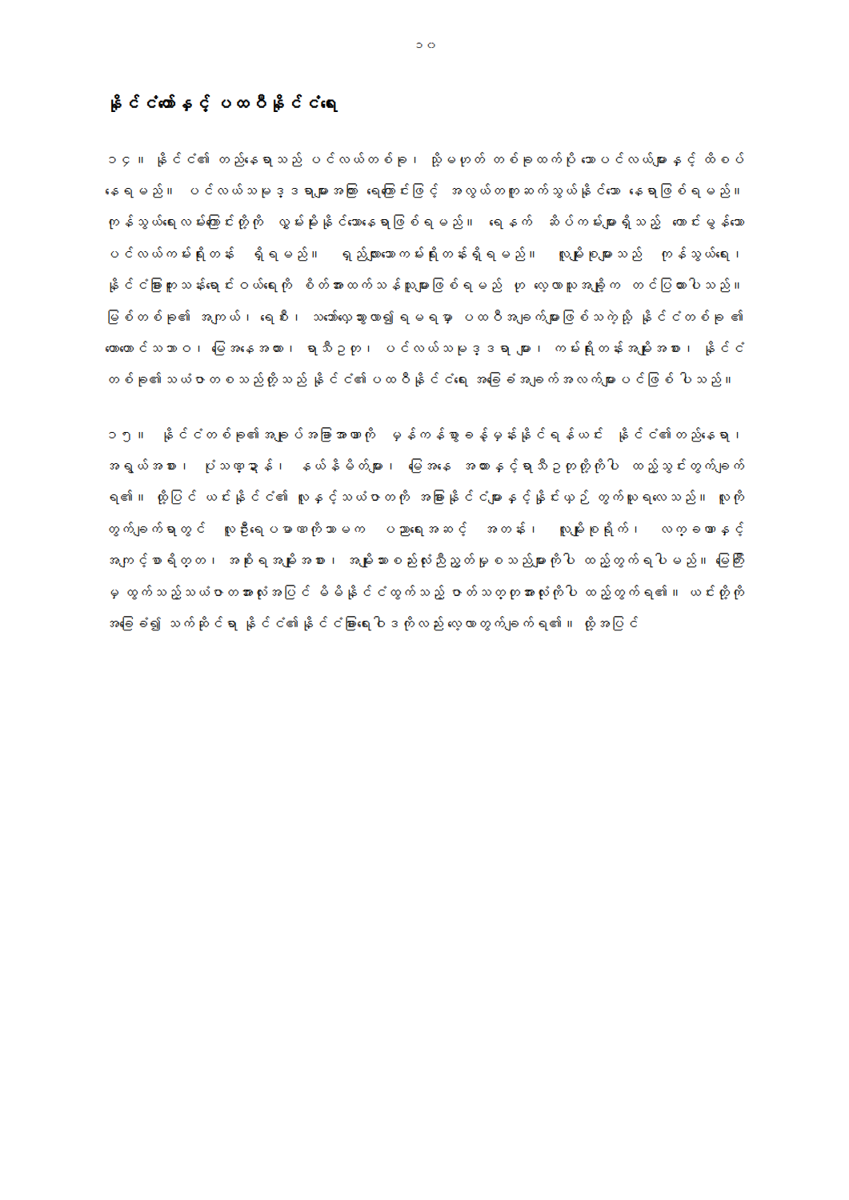၁၀
နိုင်ငံတော်နှင့် ပထဝီနိုင်ငံရေး
၁၄။ နိုင်ငံ၏ တည်နေရာသည် ပင်လယ်တစ်ခု၊ သို့မဟုတ် တစ်ခုထက်ပို သောပင်လယ်များနှင့် ထိစပ်နေရမည်။ ပင်လယ်သမုဒ္ဒရာများအကြား ရေကြောင်းဖြင့် အလွယ်တကူဆက်သွယ်နိုင်သော နေရာဖြစ်ရမည်။ ကုန်သွယ်ရေးလမ်းကြောင်းတို့ကို လွှမ်းမိုးနိုင်သောနေရာဖြစ်ရမည်။ ရေနက် ဆိပ်ကမ်းများရှိသည့် ကောင်းမွန်သောပင်လယ်ကမ်းရိုးတန်း ရှိရမည်။ ရှည်လျားသောကမ်းရိုးတန်းရှိရမည်။ လူမျိုးစုများသည် ကုန်သွယ်ရေး၊ နိုင်ငံခြားကူးသန်းရောင်းဝယ်ရေးကို စိတ်အားထက်သန်သူများဖြစ်ရမည် ဟု လေ့လာသူအချို့က တင်ပြထားပါသည်။ မြစ်တစ်ခု၏ အကျယ်၊ ရေစီး၊ သဘော်လှေသွားလာ၍ရမရမှာ ပထဝီအချက်များဖြစ်သကဲ့သို့ နိုင်ငံတစ်ခု ၏ တောတောင်သဘာဝ၊ မြေအနေအထား၊ ရာသီဥတု၊ ပင်လယ်သမုဒ္ဒရာ များ၊ ကမ်းရိုးတန်းအမျိုးအစား၊ နိုင်ငံတစ်ခု၏သယံဇာတစသည်တို့သည် နိုင်ငံ၏ပထဝီနိုင်ငံရေး အခြေခံအချက်အလက်များပင်ဖြစ် ပါသည်။
၁၅။ နိုင်ငံတစ်ခု၏အချုပ်အခြာအာဏာကို မှန်ကန်စွာခန့်မှန်းနိုင်ရန်ယင်း နိုင်ငံ၏တည်နေရာ၊ အရွယ်အစား၊ ပုံသဏ္ဍာန်၊ နယ်နိမိတ်များ၊ မြေအနေ အထားနှင့်ရာသီဥတုတို့ကိုပါ ထည့်သွင်းတွက်ချက်ရ၏။ ထို့ပြင် ယင်းနိုင်ငံ၏ လူနှင့်သယံဇာတကို အခြားနိုင်ငံများနှင့်နှိုင်းယှဉ် တွက်ယူရလေသည်။ လူကိုတွက်ချက်ရာတွင် လူဦးရေပမာဏကိုသာမက ပညာရေးအဆင့် အတန်း၊ လူမျိုးစုရိုက်၊ လက္ခဏာနှင့် အကျင့်စာရိတ္တ၊ အစိုးရအမျိုးအစား၊ အမျိုးသားစည်းလုံးညီညွတ်မှုစသည်များကိုပါ ထည့်တွက်ရပါမည်။ မြေကြီးမှ ထွက်သည့်သယံဇာတအားလုံးအပြင် မိမိနိုင်ငံထွက်သည့် ဇာတ်သတ္တုအားလုံးကိုပါ ထည့်တွက်ရ၏။ ယင်းတို့ကိုအခြေခံ၍ သက်ဆိုင်ရာ နိုင်ငံ၏နိုင်ငံခြားရေးဝါဒကိုလည်း လေ့လာတွက်ချက်ရ၏။ ထို့အပြင်